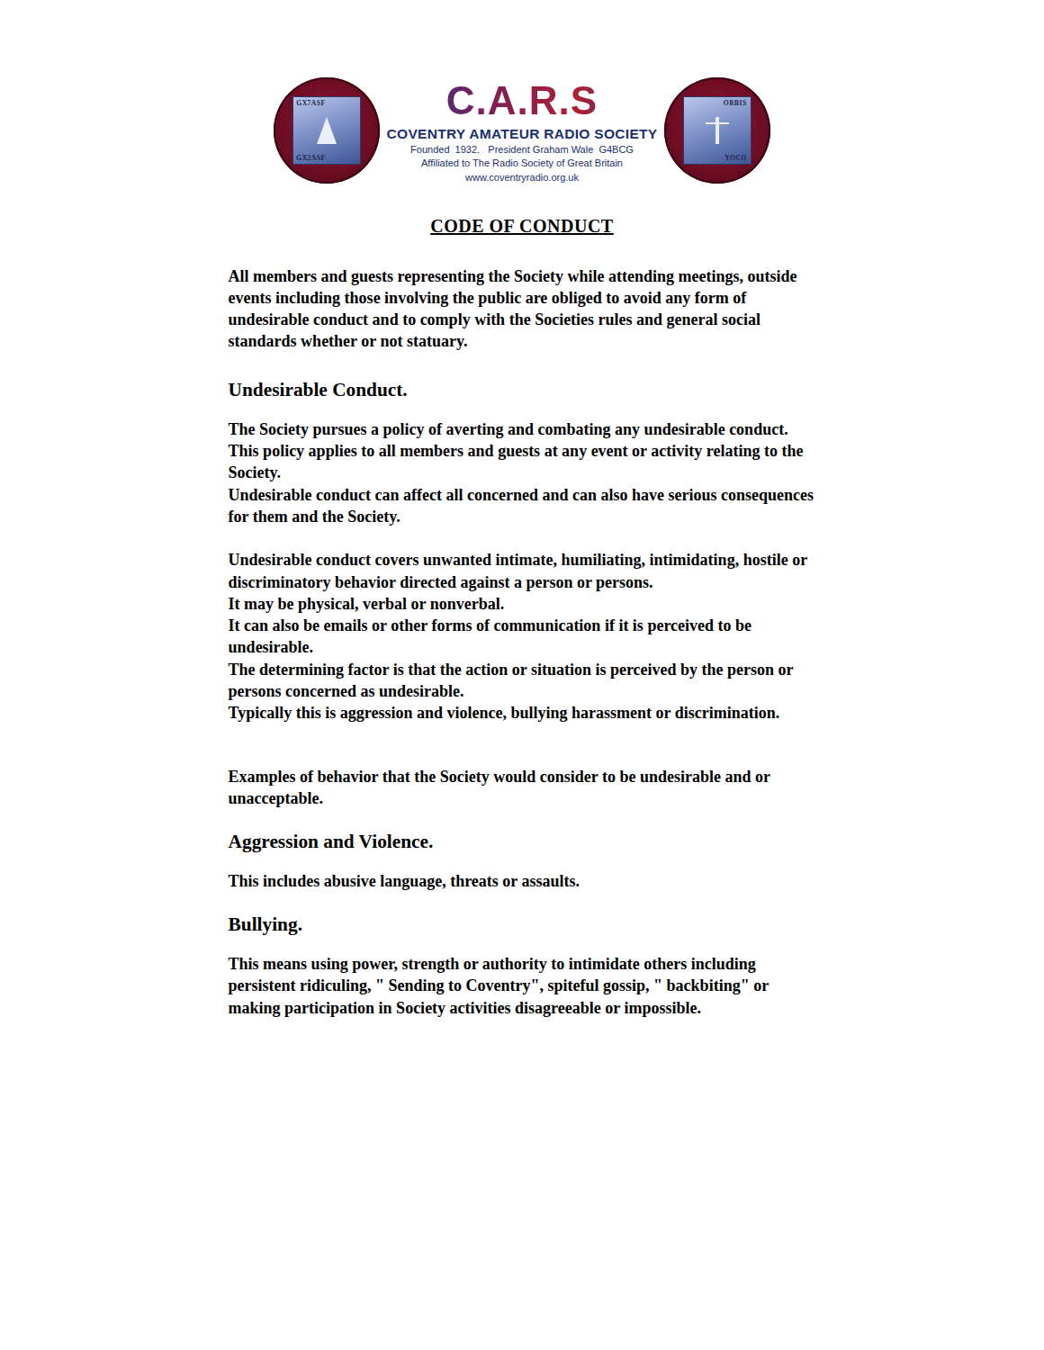GX7ASF GX2ASF
C.A.R.S COVENTRY AMATEUR RADIO SOCIETY Founded 1932. President Graham Wale G4BCG Affiliated to The Radio Society of Great Britain www.coventryradio.org.uk
ORBIS YOCO
CODE OF CONDUCT
All members and guests representing the Society while attending meetings, outside events including those involving the public are obliged to avoid any form of undesirable conduct and to comply with the Societies rules and general social standards whether or not statuary.
Undesirable Conduct.
The Society pursues a policy of averting and combating any undesirable conduct.
This policy applies to all members and guests at any event or activity relating to the Society.
Undesirable conduct can affect all concerned and can also have serious consequences for them and the Society.
Undesirable conduct covers unwanted intimate, humiliating, intimidating, hostile or discriminatory behavior directed against a person or persons.
It may be physical, verbal or nonverbal.
It can also be emails or other forms of communication if it is perceived to be undesirable.
The determining factor is that the action or situation is perceived by the person or persons concerned as undesirable.
Typically this is aggression and violence, bullying harassment or discrimination.
Examples of behavior that the Society would consider to be undesirable and or unacceptable.
Aggression and Violence.
This includes abusive language, threats or assaults.
Bullying.
This means using power, strength or authority to intimidate others including persistent ridiculing, " Sending to Coventry", spiteful gossip, " backbiting" or making participation in Society activities disagreeable or impossible.